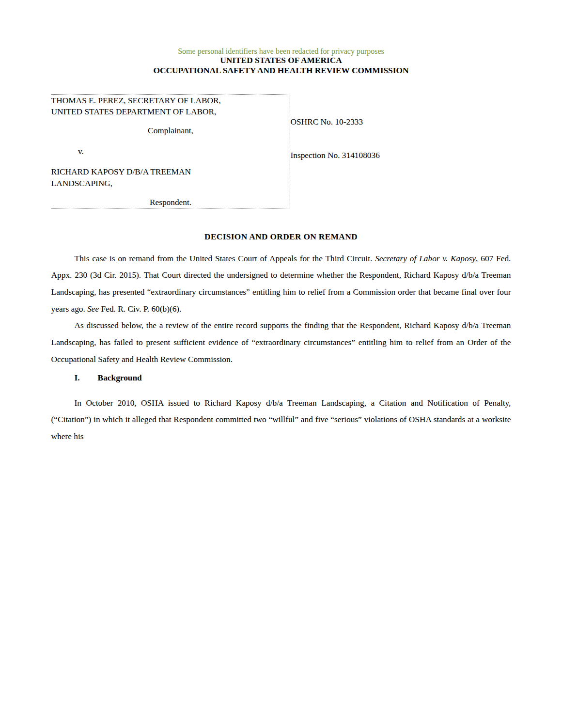Some personal identifiers have been redacted for privacy purposes
United States of America
Occupational Safety and Health Review Commission
| Thomas E. Perez, Secretary of Labor, United States Department of Labor, Complainant, v. Richard Kaposy d/b/a Treeman Landscaping, Respondent. | OSHRC No. 10-2333 Inspection No. 314108036 |
Decision and Order on Remand
This case is on remand from the United States Court of Appeals for the Third Circuit. Secretary of Labor v. Kaposy, 607 Fed. Appx. 230 (3d Cir. 2015). That Court directed the undersigned to determine whether the Respondent, Richard Kaposy d/b/a Treeman Landscaping, has presented “extraordinary circumstances” entitling him to relief from a Commission order that became final over four years ago. See Fed. R. Civ. P. 60(b)(6).
As discussed below, the a review of the entire record supports the finding that the Respondent, Richard Kaposy d/b/a Treeman Landscaping, has failed to present sufficient evidence of “extraordinary circumstances” entitling him to relief from an Order of the Occupational Safety and Health Review Commission.
I. Background
In October 2010, OSHA issued to Richard Kaposy d/b/a Treeman Landscaping, a Citation and Notification of Penalty, (“Citation”) in which it alleged that Respondent committed two “willful” and five “serious” violations of OSHA standards at a worksite where his